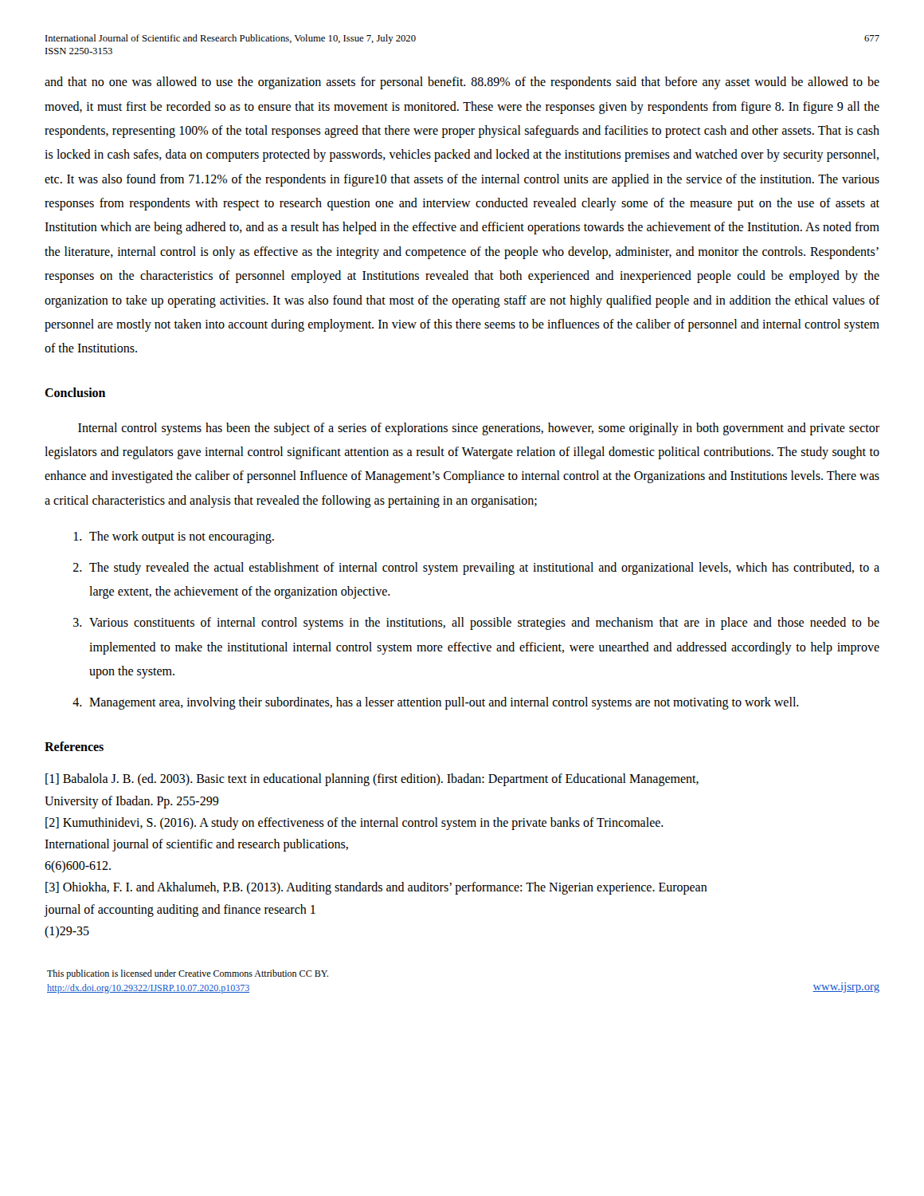677 International Journal of Scientific and Research Publications, Volume 10, Issue 7, July 2020
ISSN 2250-3153
and that no one was allowed to use the organization assets for personal benefit. 88.89% of the respondents said that before any asset would be allowed to be moved, it must first be recorded so as to ensure that its movement is monitored. These were the responses given by respondents from figure 8. In figure 9 all the respondents, representing 100% of the total responses agreed that there were proper physical safeguards and facilities to protect cash and other assets. That is cash is locked in cash safes, data on computers protected by passwords, vehicles packed and locked at the institutions premises and watched over by security personnel, etc. It was also found from 71.12% of the respondents in figure10 that assets of the internal control units are applied in the service of the institution. The various responses from respondents with respect to research question one and interview conducted revealed clearly some of the measure put on the use of assets at Institution which are being adhered to, and as a result has helped in the effective and efficient operations towards the achievement of the Institution. As noted from the literature, internal control is only as effective as the integrity and competence of the people who develop, administer, and monitor the controls. Respondents’ responses on the characteristics of personnel employed at Institutions revealed that both experienced and inexperienced people could be employed by the organization to take up operating activities. It was also found that most of the operating staff are not highly qualified people and in addition the ethical values of personnel are mostly not taken into account during employment. In view of this there seems to be influences of the caliber of personnel and internal control system of the Institutions.
Conclusion
Internal control systems has been the subject of a series of explorations since generations, however, some originally in both government and private sector legislators and regulators gave internal control significant attention as a result of Watergate relation of illegal domestic political contributions. The study sought to enhance and investigated the caliber of personnel Influence of Management’s Compliance to internal control at the Organizations and Institutions levels. There was a critical characteristics and analysis that revealed the following as pertaining in an organisation;
The work output is not encouraging.
The study revealed the actual establishment of internal control system prevailing at institutional and organizational levels, which has contributed, to a large extent, the achievement of the organization objective.
Various constituents of internal control systems in the institutions, all possible strategies and mechanism that are in place and those needed to be implemented to make the institutional internal control system more effective and efficient, were unearthed and addressed accordingly to help improve upon the system.
Management area, involving their subordinates, has a lesser attention pull-out and internal control systems are not motivating to work well.
References
[1] Babalola J. B. (ed. 2003). Basic text in educational planning (first edition). Ibadan: Department of Educational Management,
University of Ibadan. Pp. 255-299
[2] Kumuthinidevi, S. (2016). A study on effectiveness of the internal control system in the private banks of Trincomalee.
International journal of scientific and research publications,
6(6)600-612.
[3] Ohiokha, F. I. and Akhalumeh, P.B. (2013). Auditing standards and auditors’ performance: The Nigerian experience. European
journal of accounting auditing and finance research 1
(1)29-35
This publication is licensed under Creative Commons Attribution CC BY.
http://dx.doi.org/10.29322/IJSRP.10.07.2020.p10373 www.ijsrp.org